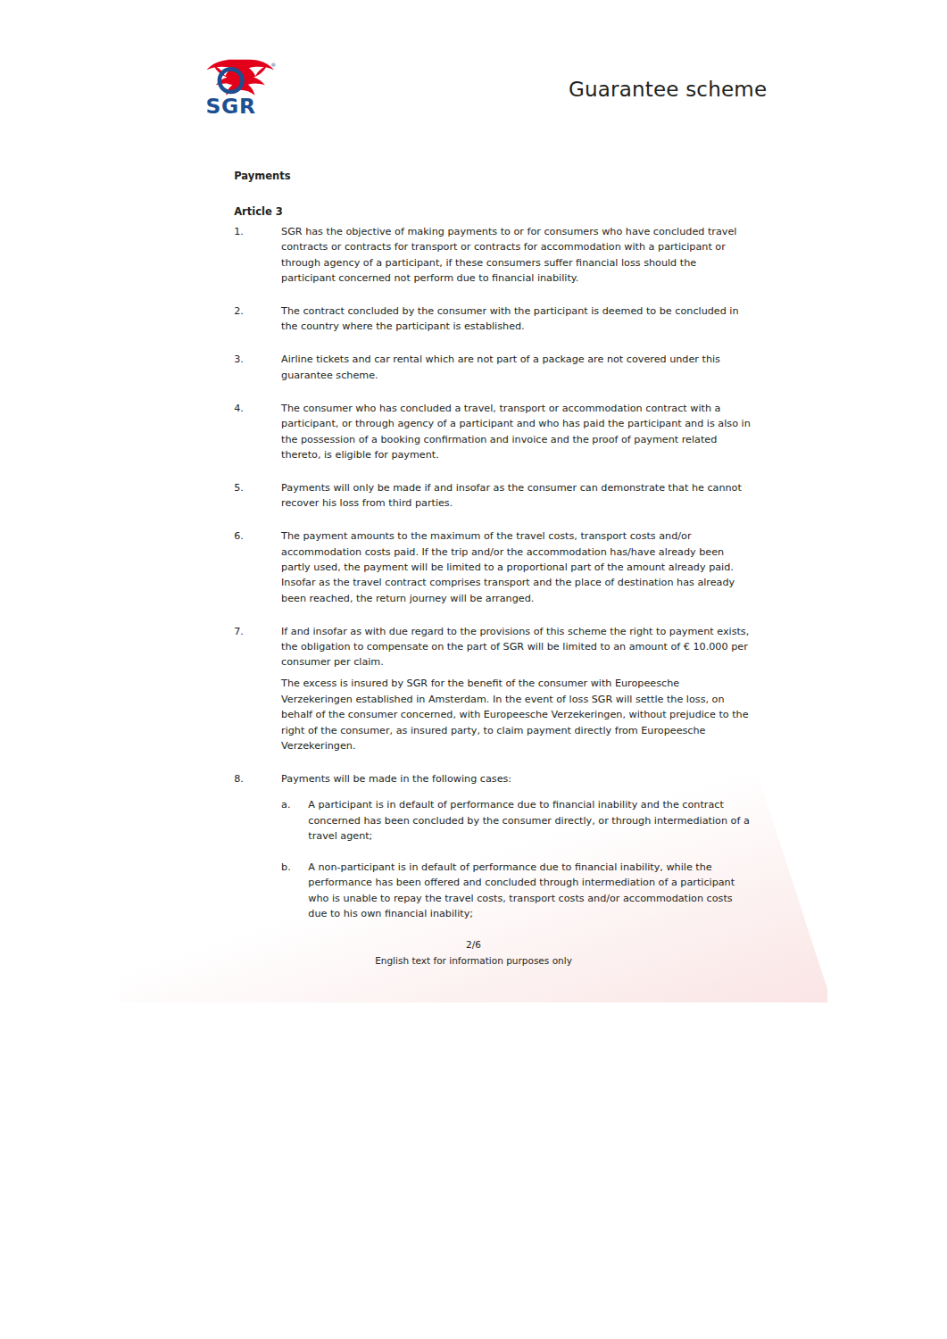SGR ®
Guarantee scheme
Payments
Article 3
1.
SGR has the objective of making payments to or for consumers who have concluded travel contracts or contracts for transport or contracts for accommodation with a participant or through agency of a participant, if these consumers suffer financial loss should the participant concerned not perform due to financial inability.
2.
The contract concluded by the consumer with the participant is deemed to be concluded in the country where the participant is established.
3.
Airline tickets and car rental which are not part of a package are not covered under this guarantee scheme.
4.
The consumer who has concluded a travel, transport or accommodation contract with a participant, or through agency of a participant and who has paid the participant and is also in the possession of a booking confirmation and invoice and the proof of payment related thereto, is eligible for payment.
5.
Payments will only be made if and insofar as the consumer can demonstrate that he cannot recover his loss from third parties.
6.
The payment amounts to the maximum of the travel costs, transport costs and/or accommodation costs paid. If the trip and/or the accommodation has/have already been partly used, the payment will be limited to a proportional part of the amount already paid. Insofar as the travel contract comprises transport and the place of destination has already been reached, the return journey will be arranged.
7.
If and insofar as with due regard to the provisions of this scheme the right to payment exists, the obligation to compensate on the part of SGR will be limited to an amount of € 10.000 per consumer per claim.
The excess is insured by SGR for the benefit of the consumer with Europeesche Verzekeringen established in Amsterdam. In the event of loss SGR will settle the loss, on behalf of the consumer concerned, with Europeesche Verzekeringen, without prejudice to the right of the consumer, as insured party, to claim payment directly from Europeesche Verzekeringen.
8.
Payments will be made in the following cases:
a.
A participant is in default of performance due to financial inability and the contract concerned has been concluded by the consumer directly, or through intermediation of a travel agent;
b.
A non-participant is in default of performance due to financial inability, while the performance has been offered and concluded through intermediation of a participant who is unable to repay the travel costs, transport costs and/or accommodation costs due to his own financial inability;
2/6
English text for information purposes only